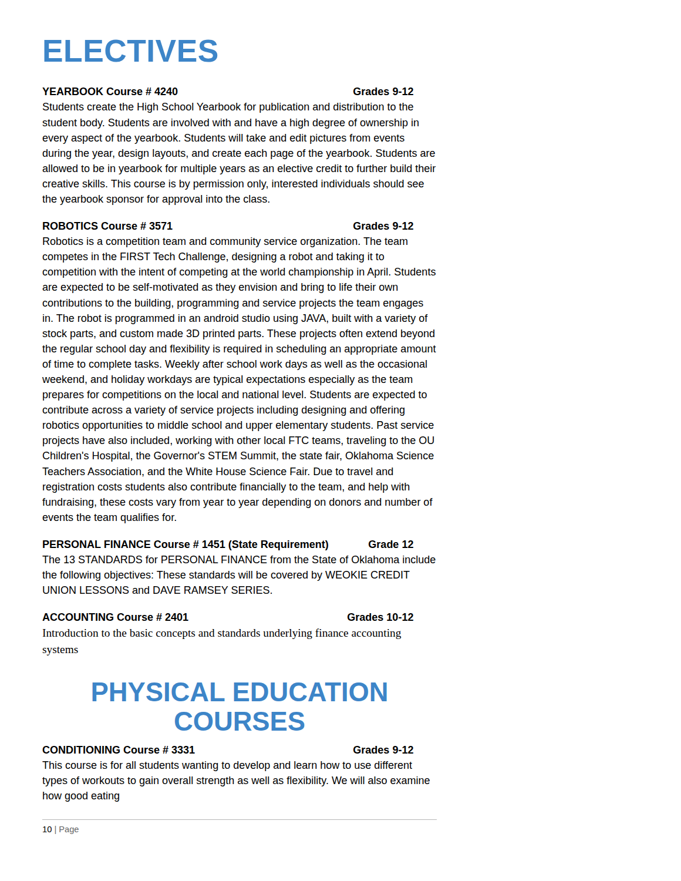ELECTIVES
YEARBOOK Course # 4240 Grades 9-12
Students create the High School Yearbook for publication and distribution to the student body. Students are involved with and have a high degree of ownership in every aspect of the yearbook. Students will take and edit pictures from events during the year, design layouts, and create each page of the yearbook. Students are allowed to be in yearbook for multiple years as an elective credit to further build their creative skills. This course is by permission only, interested individuals should see the yearbook sponsor for approval into the class.
ROBOTICS Course # 3571 Grades 9-12
Robotics is a competition team and community service organization. The team competes in the FIRST Tech Challenge, designing a robot and taking it to competition with the intent of competing at the world championship in April. Students are expected to be self-motivated as they envision and bring to life their own contributions to the building, programming and service projects the team engages in. The robot is programmed in an android studio using JAVA, built with a variety of stock parts, and custom made 3D printed parts. These projects often extend beyond the regular school day and flexibility is required in scheduling an appropriate amount of time to complete tasks. Weekly after school work days as well as the occasional weekend, and holiday workdays are typical expectations especially as the team prepares for competitions on the local and national level. Students are expected to contribute across a variety of service projects including designing and offering robotics opportunities to middle school and upper elementary students. Past service projects have also included, working with other local FTC teams, traveling to the OU Children's Hospital, the Governor's STEM Summit, the state fair, Oklahoma Science Teachers Association, and the White House Science Fair. Due to travel and registration costs students also contribute financially to the team, and help with fundraising, these costs vary from year to year depending on donors and number of events the team qualifies for.
PERSONAL FINANCE Course # 1451 (State Requirement) Grade 12
The 13 STANDARDS for PERSONAL FINANCE from the State of Oklahoma include the following objectives: These standards will be covered by WEOKIE CREDIT UNION LESSONS and DAVE RAMSEY SERIES.
ACCOUNTING Course # 2401 Grades 10-12
Introduction to the basic concepts and standards underlying finance accounting systems
PHYSICAL EDUCATION
COURSES
CONDITIONING Course # 3331 Grades 9-12
This course is for all students wanting to develop and learn how to use different types of workouts to gain overall strength as well as flexibility. We will also examine how good eating
10 | Page